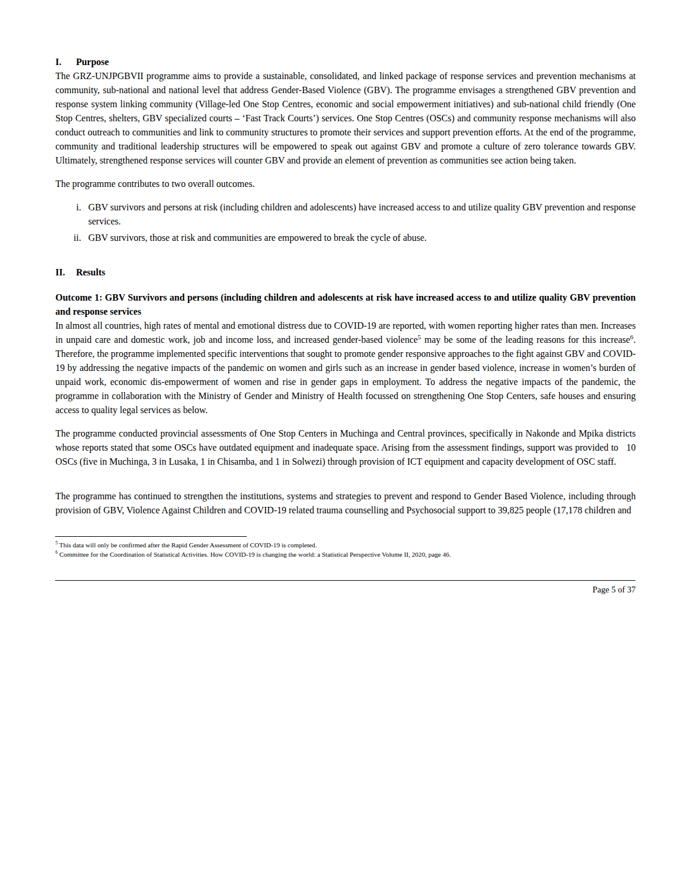I. Purpose
The GRZ-UNJPGBVII programme aims to provide a sustainable, consolidated, and linked package of response services and prevention mechanisms at community, sub-national and national level that address Gender-Based Violence (GBV). The programme envisages a strengthened GBV prevention and response system linking community (Village-led One Stop Centres, economic and social empowerment initiatives) and sub-national child friendly (One Stop Centres, shelters, GBV specialized courts – ‘Fast Track Courts’) services. One Stop Centres (OSCs) and community response mechanisms will also conduct outreach to communities and link to community structures to promote their services and support prevention efforts. At the end of the programme, community and traditional leadership structures will be empowered to speak out against GBV and promote a culture of zero tolerance towards GBV. Ultimately, strengthened response services will counter GBV and provide an element of prevention as communities see action being taken.
The programme contributes to two overall outcomes.
GBV survivors and persons at risk (including children and adolescents) have increased access to and utilize quality GBV prevention and response services.
GBV survivors, those at risk and communities are empowered to break the cycle of abuse.
II. Results
Outcome 1: GBV Survivors and persons (including children and adolescents at risk have increased access to and utilize quality GBV prevention and response services
In almost all countries, high rates of mental and emotional distress due to COVID-19 are reported, with women reporting higher rates than men. Increases in unpaid care and domestic work, job and income loss, and increased gender-based violence5 may be some of the leading reasons for this increase6. Therefore, the programme implemented specific interventions that sought to promote gender responsive approaches to the fight against GBV and COVID-19 by addressing the negative impacts of the pandemic on women and girls such as an increase in gender based violence, increase in women’s burden of unpaid work, economic dis-empowerment of women and rise in gender gaps in employment. To address the negative impacts of the pandemic, the programme in collaboration with the Ministry of Gender and Ministry of Health focussed on strengthening One Stop Centers, safe houses and ensuring access to quality legal services as below.
The programme conducted provincial assessments of One Stop Centers in Muchinga and Central provinces, specifically in Nakonde and Mpika districts whose reports stated that some OSCs have outdated equipment and inadequate space. Arising from the assessment findings, support was provided to 10 OSCs (five in Muchinga, 3 in Lusaka, 1 in Chisamba, and 1 in Solwezi) through provision of ICT equipment and capacity development of OSC staff.
The programme has continued to strengthen the institutions, systems and strategies to prevent and respond to Gender Based Violence, including through provision of GBV, Violence Against Children and COVID-19 related trauma counselling and Psychosocial support to 39,825 people (17,178 children and
5 This data will only be confirmed after the Rapid Gender Assessment of COVID-19 is completed.
6 Committee for the Coordination of Statistical Activities. How COVID-19 is changing the world: a Statistical Perspective Volume II, 2020, page 46.
Page 5 of 37